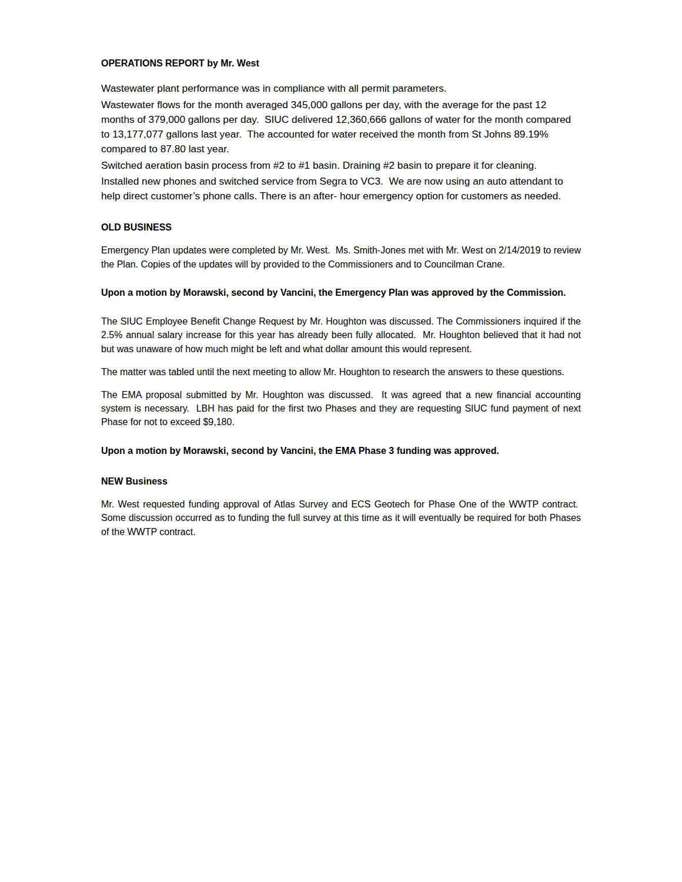OPERATIONS REPORT by Mr. West
Wastewater plant performance was in compliance with all permit parameters.
Wastewater flows for the month averaged 345,000 gallons per day, with the average for the past 12 months of 379,000 gallons per day. SIUC delivered 12,360,666 gallons of water for the month compared to 13,177,077 gallons last year. The accounted for water received the month from St Johns 89.19% compared to 87.80 last year.
Switched aeration basin process from #2 to #1 basin. Draining #2 basin to prepare it for cleaning.
Installed new phones and switched service from Segra to VC3. We are now using an auto attendant to help direct customer’s phone calls. There is an after- hour emergency option for customers as needed.
OLD BUSINESS
Emergency Plan updates were completed by Mr. West. Ms. Smith-Jones met with Mr. West on 2/14/2019 to review the Plan. Copies of the updates will by provided to the Commissioners and to Councilman Crane.
Upon a motion by Morawski, second by Vancini, the Emergency Plan was approved by the Commission.
The SIUC Employee Benefit Change Request by Mr. Houghton was discussed. The Commissioners inquired if the 2.5% annual salary increase for this year has already been fully allocated. Mr. Houghton believed that it had not but was unaware of how much might be left and what dollar amount this would represent.
The matter was tabled until the next meeting to allow Mr. Houghton to research the answers to these questions.
The EMA proposal submitted by Mr. Houghton was discussed. It was agreed that a new financial accounting system is necessary. LBH has paid for the first two Phases and they are requesting SIUC fund payment of next Phase for not to exceed $9,180.
Upon a motion by Morawski, second by Vancini, the EMA Phase 3 funding was approved.
NEW Business
Mr. West requested funding approval of Atlas Survey and ECS Geotech for Phase One of the WWTP contract. Some discussion occurred as to funding the full survey at this time as it will eventually be required for both Phases of the WWTP contract.